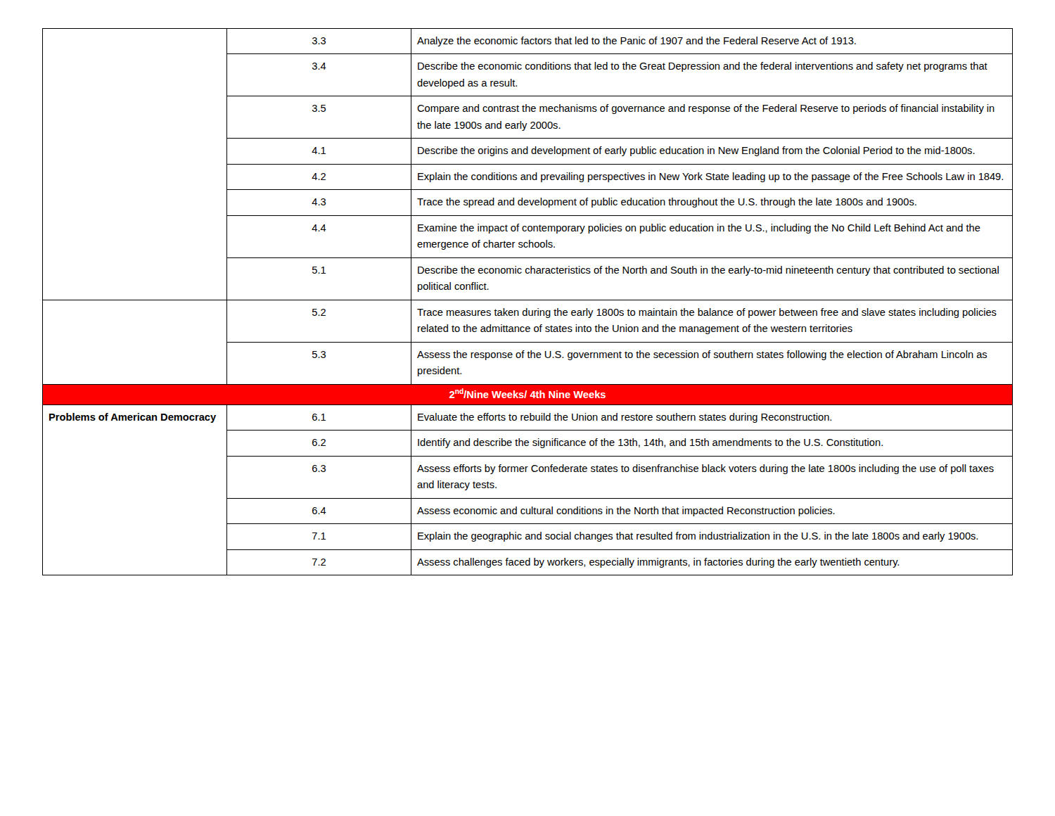| | 3.3 | Analyze the economic factors that led to the Panic of 1907 and the Federal Reserve Act of 1913. |
| | 3.4 | Describe the economic conditions that led to the Great Depression and the federal interventions and safety net programs that developed as a result. |
| | 3.5 | Compare and contrast the mechanisms of governance and response of the Federal Reserve to periods of financial instability in the late 1900s and early 2000s. |
| | 4.1 | Describe the origins and development of early public education in New England from the Colonial Period to the mid-1800s. |
| | 4.2 | Explain the conditions and prevailing perspectives in New York State leading up to the passage of the Free Schools Law in 1849. |
| | 4.3 | Trace the spread and development of public education throughout the U.S. through the late 1800s and 1900s. |
| | 4.4 | Examine the impact of contemporary policies on public education in the U.S., including the No Child Left Behind Act and the emergence of charter schools. |
| | 5.1 | Describe the economic characteristics of the North and South in the early-to-mid nineteenth century that contributed to sectional political conflict. |
| | 5.2 | Trace measures taken during the early 1800s to maintain the balance of power between free and slave states including policies related to the admittance of states into the Union and the management of the western territories |
| | 5.3 | Assess the response of the U.S. government to the secession of southern states following the election of Abraham Lincoln as president. |
| 2 nd /Nine Weeks/ 4th Nine Weeks |
| Problems of American Democracy | 6.1 | Evaluate the efforts to rebuild the Union and restore southern states during Reconstruction. |
| 6.2 | Identify and describe the significance of the 13th, 14th, and 15th amendments to the U.S. Constitution. |
| 6.3 | Assess efforts by former Confederate states to disenfranchise black voters during the late 1800s including the use of poll taxes and literacy tests. |
| 6.4 | Assess economic and cultural conditions in the North that impacted Reconstruction policies. |
| 7.1 | Explain the geographic and social changes that resulted from industrialization in the U.S. in the late 1800s and early 1900s. |
| 7.2 | Assess challenges faced by workers, especially immigrants, in factories during the early twentieth century. |